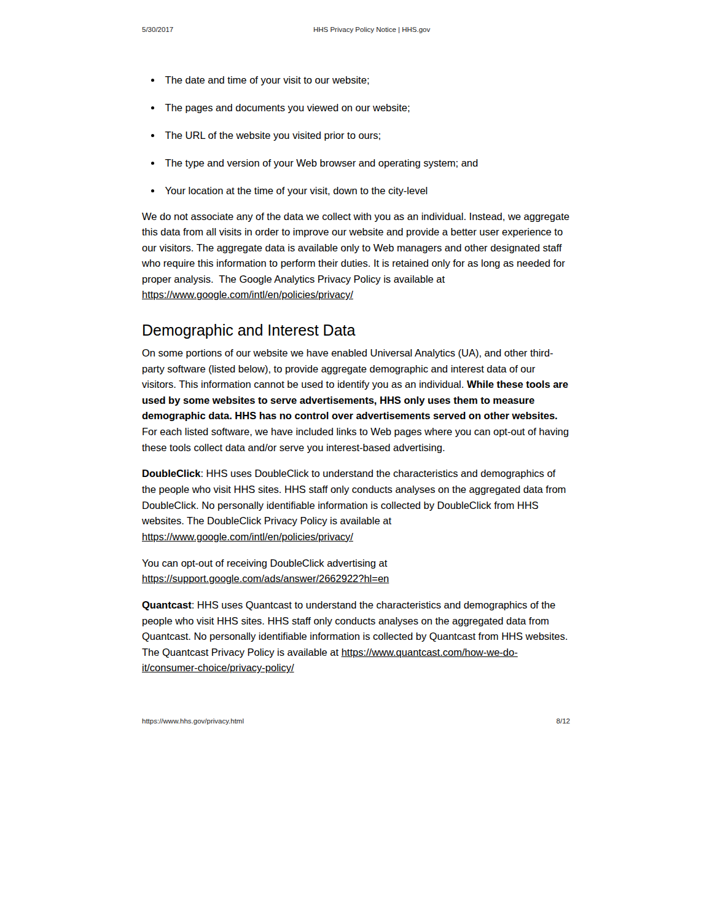5/30/2017 HHS Privacy Policy Notice | HHS.gov
The date and time of your visit to our website;
The pages and documents you viewed on our website;
The URL of the website you visited prior to ours;
The type and version of your Web browser and operating system; and
Your location at the time of your visit, down to the city-level
We do not associate any of the data we collect with you as an individual. Instead, we aggregate this data from all visits in order to improve our website and provide a better user experience to our visitors. The aggregate data is available only to Web managers and other designated staff who require this information to perform their duties. It is retained only for as long as needed for proper analysis. The Google Analytics Privacy Policy is available at https://www.google.com/intl/en/policies/privacy/
Demographic and Interest Data
On some portions of our website we have enabled Universal Analytics (UA), and other third-party software (listed below), to provide aggregate demographic and interest data of our visitors. This information cannot be used to identify you as an individual. While these tools are used by some websites to serve advertisements, HHS only uses them to measure demographic data. HHS has no control over advertisements served on other websites. For each listed software, we have included links to Web pages where you can opt-out of having these tools collect data and/or serve you interest-based advertising.
DoubleClick: HHS uses DoubleClick to understand the characteristics and demographics of the people who visit HHS sites. HHS staff only conducts analyses on the aggregated data from DoubleClick. No personally identifiable information is collected by DoubleClick from HHS websites. The DoubleClick Privacy Policy is available at https://www.google.com/intl/en/policies/privacy/
You can opt-out of receiving DoubleClick advertising at https://support.google.com/ads/answer/2662922?hl=en
Quantcast: HHS uses Quantcast to understand the characteristics and demographics of the people who visit HHS sites. HHS staff only conducts analyses on the aggregated data from Quantcast. No personally identifiable information is collected by Quantcast from HHS websites. The Quantcast Privacy Policy is available at https://www.quantcast.com/how-we-do-it/consumer-choice/privacy-policy/
https://www.hhs.gov/privacy.html 8/12